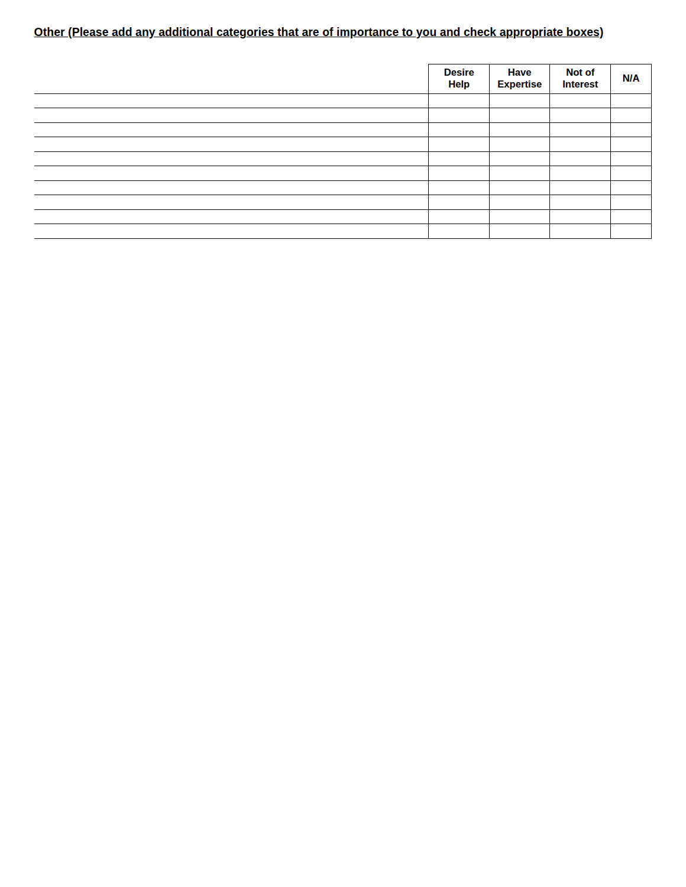Other (Please add any additional categories that are of importance to you and check appropriate boxes)
| | Desire Help | Have Expertise | Not of Interest | N/A |
| --- | --- | --- | --- | --- |